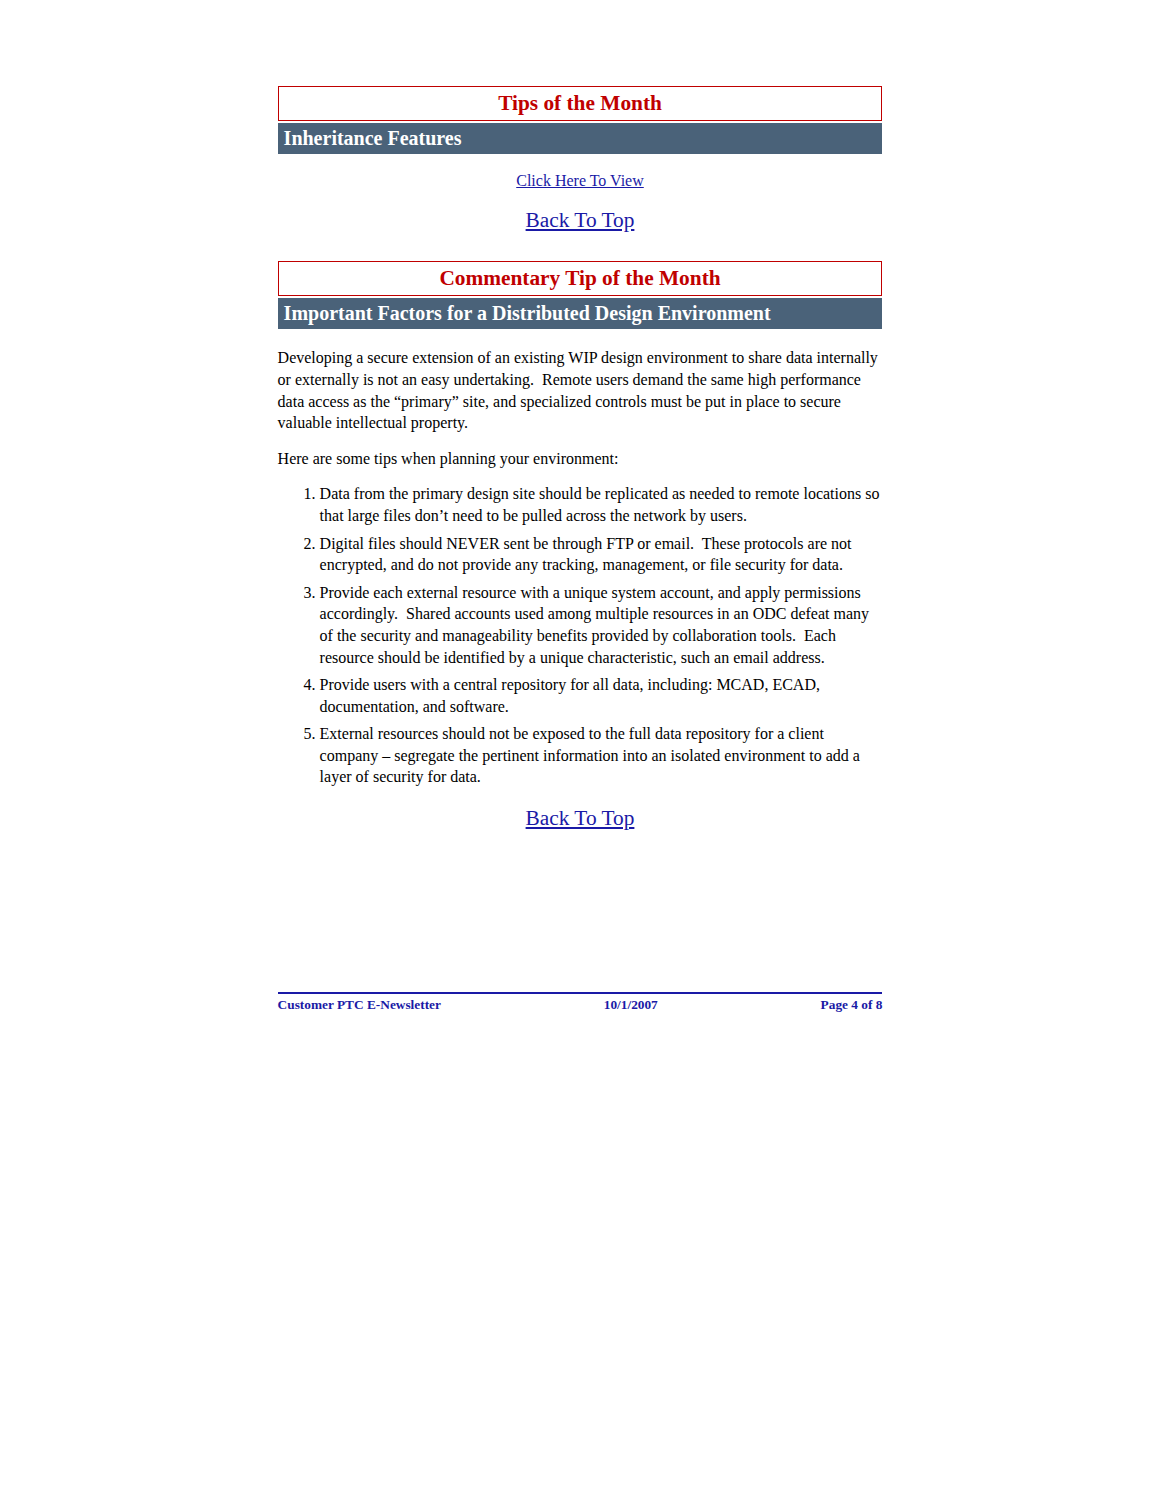Tips of the Month
Inheritance Features
Click Here To View
Back To Top
Commentary Tip of the Month
Important Factors for a Distributed Design Environment
Developing a secure extension of an existing WIP design environment to share data internally or externally is not an easy undertaking. Remote users demand the same high performance data access as the “primary” site, and specialized controls must be put in place to secure valuable intellectual property.
Here are some tips when planning your environment:
Data from the primary design site should be replicated as needed to remote locations so that large files don’t need to be pulled across the network by users.
Digital files should NEVER sent be through FTP or email. These protocols are not encrypted, and do not provide any tracking, management, or file security for data.
Provide each external resource with a unique system account, and apply permissions accordingly. Shared accounts used among multiple resources in an ODC defeat many of the security and manageability benefits provided by collaboration tools. Each resource should be identified by a unique characteristic, such an email address.
Provide users with a central repository for all data, including: MCAD, ECAD, documentation, and software.
External resources should not be exposed to the full data repository for a client company – segregate the pertinent information into an isolated environment to add a layer of security for data.
Back To Top
Customer PTC E-Newsletter 10/1/2007 Page 4 of 8